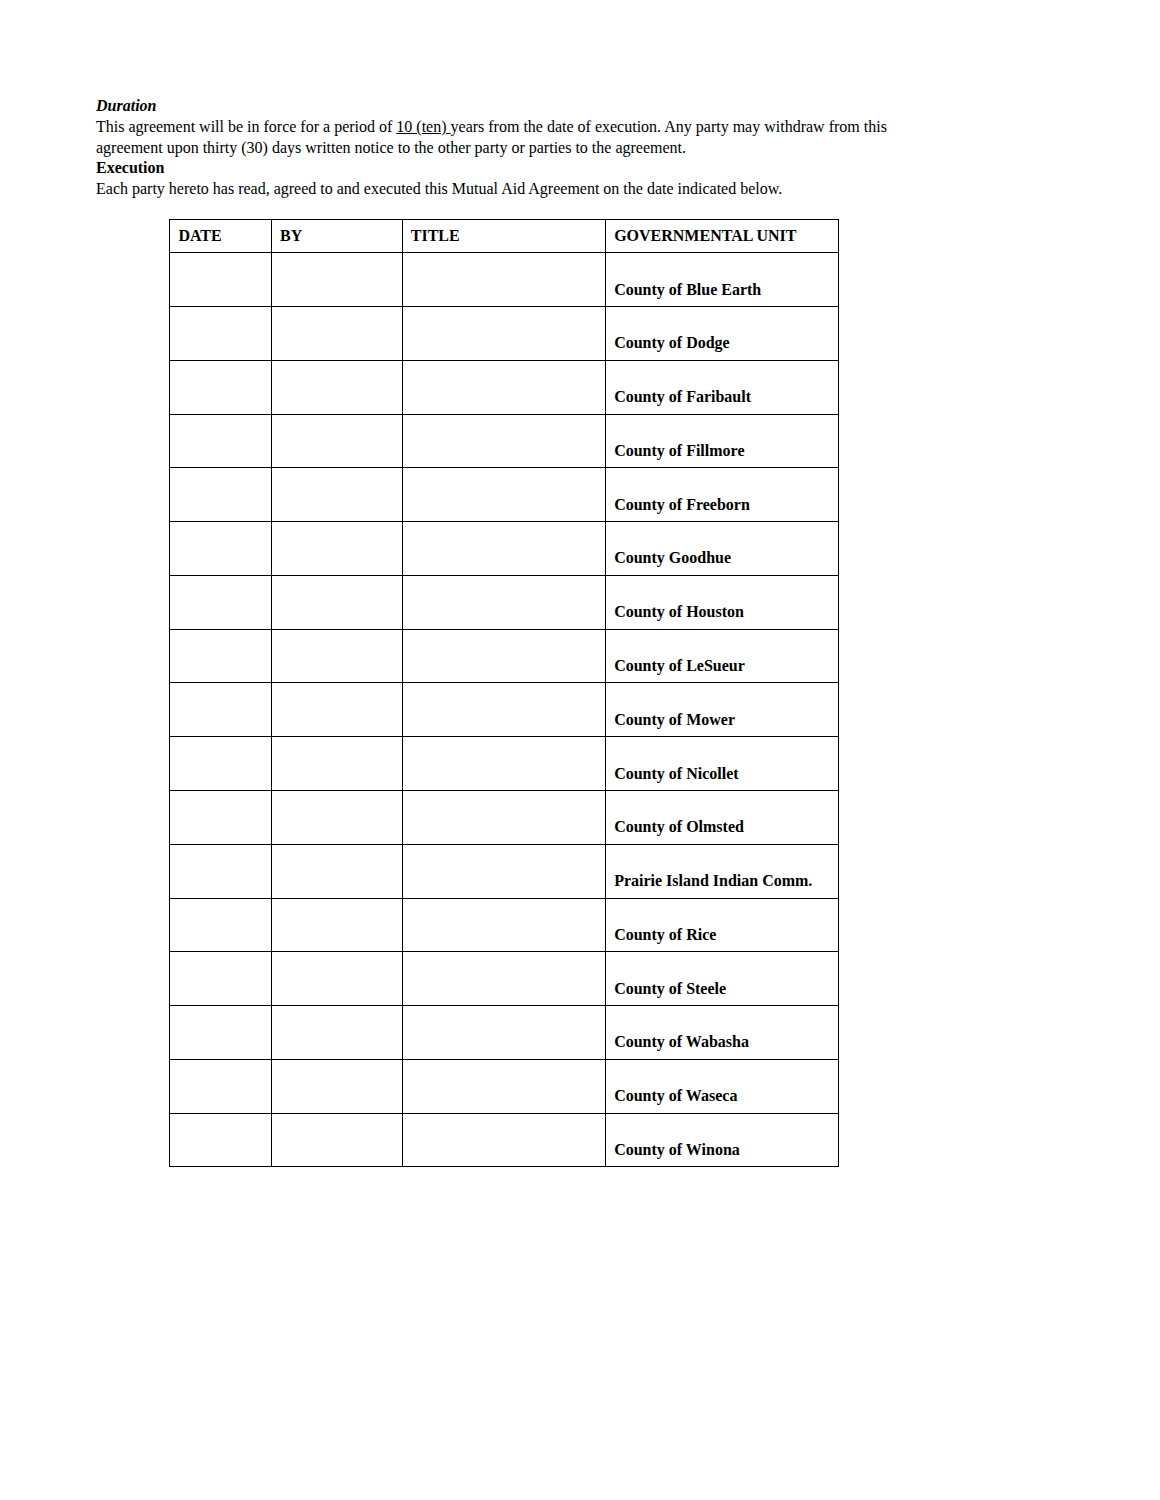Duration
This agreement will be in force for a period of 10 (ten) years from the date of execution. Any party may withdraw from this agreement upon thirty (30) days written notice to the other party or parties to the agreement.
Execution
Each party hereto has read, agreed to and executed this Mutual Aid Agreement on the date indicated below.
| DATE | BY | TITLE | GOVERNMENTAL UNIT |
| --- | --- | --- | --- |
| | | | County of Blue Earth |
| | | | County of Dodge |
| | | | County of Faribault |
| | | | County of Fillmore |
| | | | County of Freeborn |
| | | | County Goodhue |
| | | | County of Houston |
| | | | County of LeSueur |
| | | | County of Mower |
| | | | County of Nicollet |
| | | | County of Olmsted |
| | | | Prairie Island Indian Comm. |
| | | | County of Rice |
| | | | County of Steele |
| | | | County of Wabasha |
| | | | County of Waseca |
| | | | County of Winona |